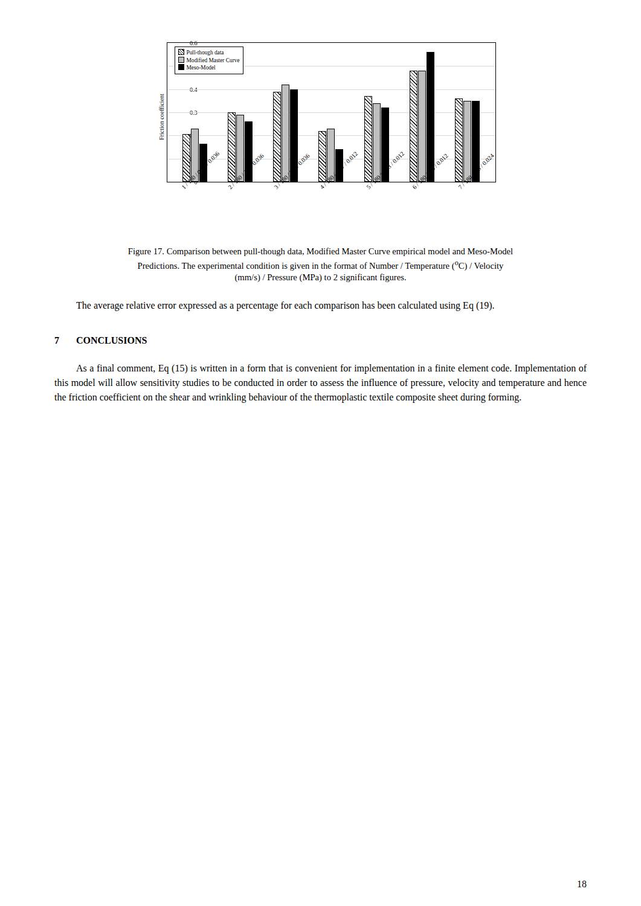Friction coefficient
0.6 0.5 0.4 0.3 0.2 0.1 0
Pull-though data
Modified Master Curve
Meso-Model
1 / 180 / 0.83 / 0.036 2 / 180 / 2.5 / 0.036 3 / 180 / 8.3 / 0.036 4 / 180 / 0.17 / 0.012 5 / 180 / 0.83 / 0.012 6 / 180 / 2.5 / 0.012 7 / 180 / 2.5 / 0.024
Figure 17. Comparison between pull-though data, Modified Master Curve empirical model and Meso-Model Predictions. The experimental condition is given in the format of Number / Temperature (oC) / Velocity (mm/s) / Pressure (MPa) to 2 significant figures.
The average relative error expressed as a percentage for each comparison has been calculated using Eq (19).
7 CONCLUSIONS
As a final comment, Eq (15) is written in a form that is convenient for implementation in a finite element code. Implementation of this model will allow sensitivity studies to be conducted in order to assess the influence of pressure, velocity and temperature and hence the friction coefficient on the shear and wrinkling behaviour of the thermoplastic textile composite sheet during forming.
18